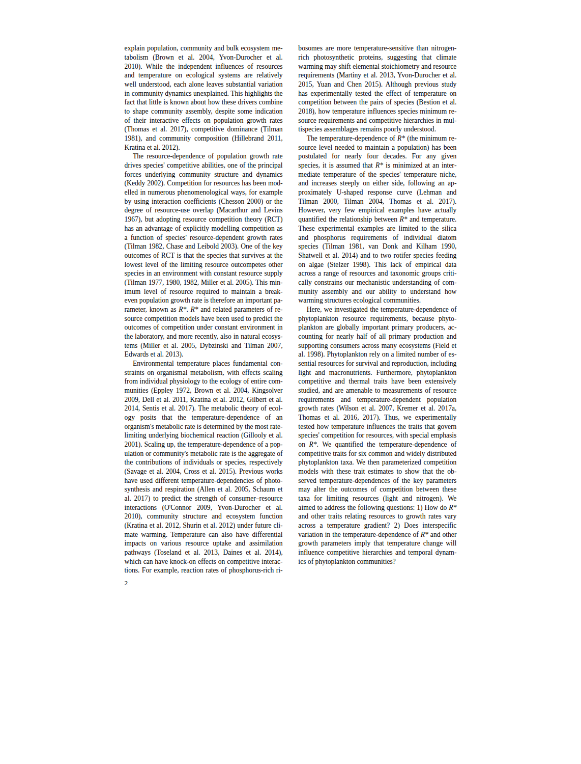explain population, community and bulk ecosystem metabolism (Brown et al. 2004, Yvon-Durocher et al. 2010). While the independent influences of resources and temperature on ecological systems are relatively well understood, each alone leaves substantial variation in community dynamics unexplained. This highlights the fact that little is known about how these drivers combine to shape community assembly, despite some indication of their interactive effects on population growth rates (Thomas et al. 2017), competitive dominance (Tilman 1981), and community composition (Hillebrand 2011, Kratina et al. 2012).
The resource-dependence of population growth rate drives species' competitive abilities, one of the principal forces underlying community structure and dynamics (Keddy 2002). Competition for resources has been modelled in numerous phenomenological ways, for example by using interaction coefficients (Chesson 2000) or the degree of resource-use overlap (Macarthur and Levins 1967), but adopting resource competition theory (RCT) has an advantage of explicitly modelling competition as a function of species' resource-dependent growth rates (Tilman 1982, Chase and Leibold 2003). One of the key outcomes of RCT is that the species that survives at the lowest level of the limiting resource outcompetes other species in an environment with constant resource supply (Tilman 1977, 1980, 1982, Miller et al. 2005). This minimum level of resource required to maintain a break-even population growth rate is therefore an important parameter, known as R*. R* and related parameters of resource competition models have been used to predict the outcomes of competition under constant environment in the laboratory, and more recently, also in natural ecosystems (Miller et al. 2005, Dybzinski and Tilman 2007, Edwards et al. 2013).
Environmental temperature places fundamental constraints on organismal metabolism, with effects scaling from individual physiology to the ecology of entire communities (Eppley 1972, Brown et al. 2004, Kingsolver 2009, Dell et al. 2011, Kratina et al. 2012, Gilbert et al. 2014, Sentis et al. 2017). The metabolic theory of ecology posits that the temperature-dependence of an organism's metabolic rate is determined by the most rate-limiting underlying biochemical reaction (Gillooly et al. 2001). Scaling up, the temperature-dependence of a population or community's metabolic rate is the aggregate of the contributions of individuals or species, respectively (Savage et al. 2004, Cross et al. 2015). Previous works have used different temperature-dependencies of photosynthesis and respiration (Allen et al. 2005, Schaum et al. 2017) to predict the strength of consumer–resource interactions (O'Connor 2009, Yvon-Durocher et al. 2010), community structure and ecosystem function (Kratina et al. 2012, Shurin et al. 2012) under future climate warming. Temperature can also have differential impacts on various resource uptake and assimilation pathways (Toseland et al. 2013, Daines et al. 2014), which can have knock-on effects on competitive interactions. For example, reaction rates of phosphorus-rich ribosomes are more temperature-sensitive than nitrogen-rich photosynthetic proteins, suggesting that climate warming may shift elemental stoichiometry and resource requirements (Martiny et al. 2013, Yvon-Durocher et al. 2015, Yuan and Chen 2015). Although previous study has experimentally tested the effect of temperature on competition between the pairs of species (Bestion et al. 2018), how temperature influences species minimum resource requirements and competitive hierarchies in multispecies assemblages remains poorly understood.
The temperature-dependence of R* (the minimum resource level needed to maintain a population) has been postulated for nearly four decades. For any given species, it is assumed that R* is minimized at an intermediate temperature of the species' temperature niche, and increases steeply on either side, following an approximately U-shaped response curve (Lehman and Tilman 2000, Tilman 2004, Thomas et al. 2017). However, very few empirical examples have actually quantified the relationship between R* and temperature. These experimental examples are limited to the silica and phosphorus requirements of individual diatom species (Tilman 1981, van Donk and Kilham 1990, Shatwell et al. 2014) and to two rotifer species feeding on algae (Stelzer 1998). This lack of empirical data across a range of resources and taxonomic groups critically constrains our mechanistic understanding of community assembly and our ability to understand how warming structures ecological communities.
Here, we investigated the temperature-dependence of phytoplankton resource requirements, because phytoplankton are globally important primary producers, accounting for nearly half of all primary production and supporting consumers across many ecosystems (Field et al. 1998). Phytoplankton rely on a limited number of essential resources for survival and reproduction, including light and macronutrients. Furthermore, phytoplankton competitive and thermal traits have been extensively studied, and are amenable to measurements of resource requirements and temperature-dependent population growth rates (Wilson et al. 2007, Kremer et al. 2017a, Thomas et al. 2016, 2017). Thus, we experimentally tested how temperature influences the traits that govern species' competition for resources, with special emphasis on R*. We quantified the temperature-dependence of competitive traits for six common and widely distributed phytoplankton taxa. We then parameterized competition models with these trait estimates to show that the observed temperature-dependences of the key parameters may alter the outcomes of competition between these taxa for limiting resources (light and nitrogen). We aimed to address the following questions: 1) How do R* and other traits relating resources to growth rates vary across a temperature gradient? 2) Does interspecific variation in the temperature-dependence of R* and other growth parameters imply that temperature change will influence competitive hierarchies and temporal dynamics of phytoplankton communities?
2